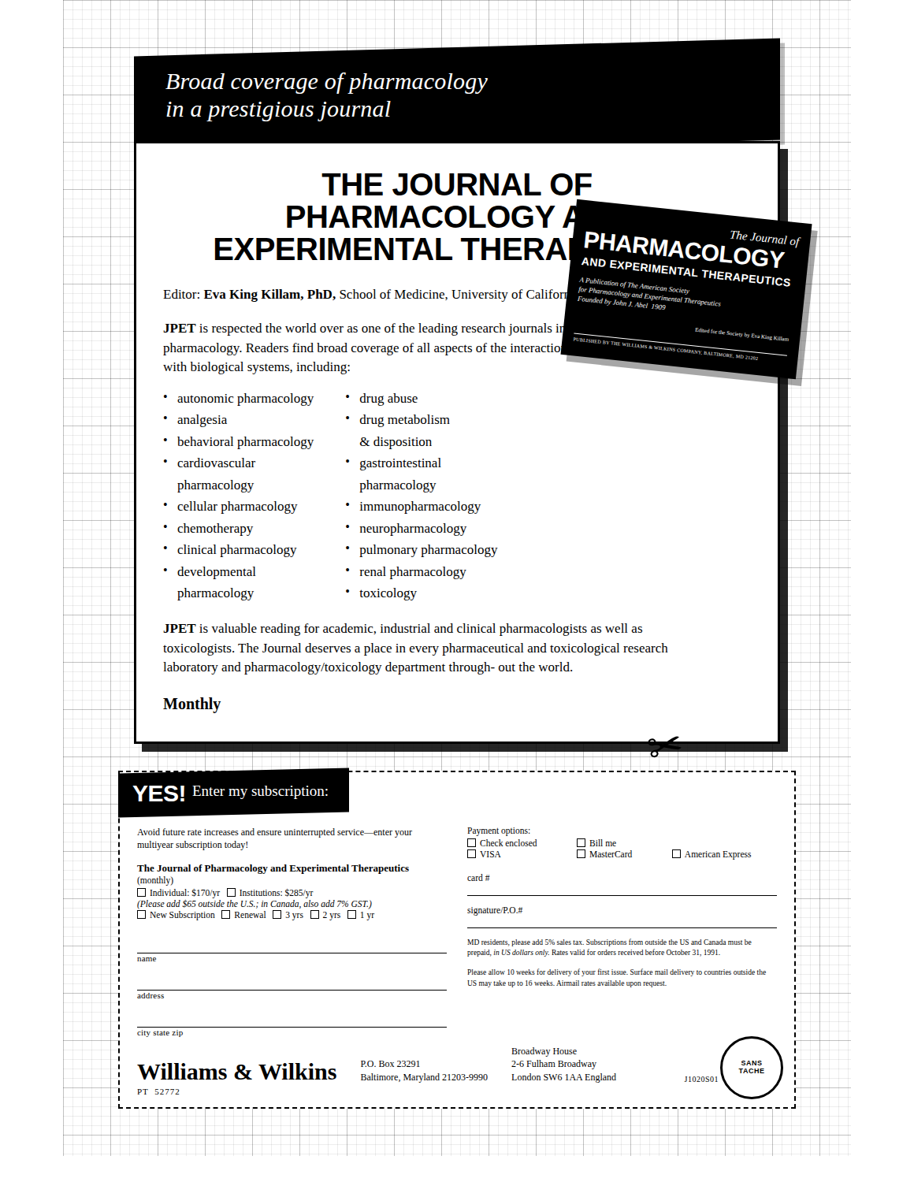Broad coverage of pharmacology
in a prestigious journal
The Journal of
Pharmacology and
Experimental Therapeutics
The Journal of
PHARMACOLOGY
AND EXPERIMENTAL THERAPEUTICS
A Publication of The American Society
for Pharmacology and Experimental Therapeutics
Founded by John J. Abel 1909
Edited for the Society by Eva King Killam
PUBLISHED BY THE WILLIAMS & WILKINS COMPANY, BALTIMORE, MD 21202
Editor: Eva King Killam, PhD, School of Medicine, University of California, Davis
JPET is respected the world over as one of the leading research journals in the field of pharmacology. Readers find broad coverage of all aspects of the interactions of chemicals with biological systems, including:
autonomic pharmacology
analgesia
behavioral pharmacology
cardiovascular
pharmacology
cellular pharmacology
chemotherapy
clinical pharmacology
developmental
pharmacology
drug abuse
drug metabolism
& disposition
gastrointestinal
pharmacology
immunopharmacology
neuropharmacology
pulmonary pharmacology
renal pharmacology
toxicology
JPET is valuable reading for academic, industrial and clinical pharmacologists as well as toxicologists. The Journal deserves a place in every pharmaceutical and toxicological research laboratory and pharmacology/toxicology department through- out the world.
Monthly
✂
YES!Enter my subscription:
Avoid future rate increases and ensure uninterrupted service—enter your multiyear subscription today!
The Journal of Pharmacology and Experimental Therapeutics
(monthly)
Individual: $170/yr Institutions: $285/yr
(Please add $65 outside the U.S.; in Canada, also add 7% GST.)
New Subscription Renewal 3 yrs 2 yrs 1 yr
name
address
city state zip
Payment options:
Check enclosed
Bill me
VISA
MasterCard
American Express
card #
signature/P.O.#
MD residents, please add 5% sales tax. Subscriptions from outside the US and Canada must be prepaid, in US dollars only. Rates valid for orders received before October 31, 1991.
Please allow 10 weeks for delivery of your first issue. Surface mail delivery to countries outside the US may take up to 16 weeks. Airmail rates available upon request.
Williams & Wilkins
P.O. Box 23291
Baltimore, Maryland 21203-9990
Broadway House
2-6 Fulham Broadway
London SW6 1AA England
PT 52772
J1020S01
SANS
TACHE